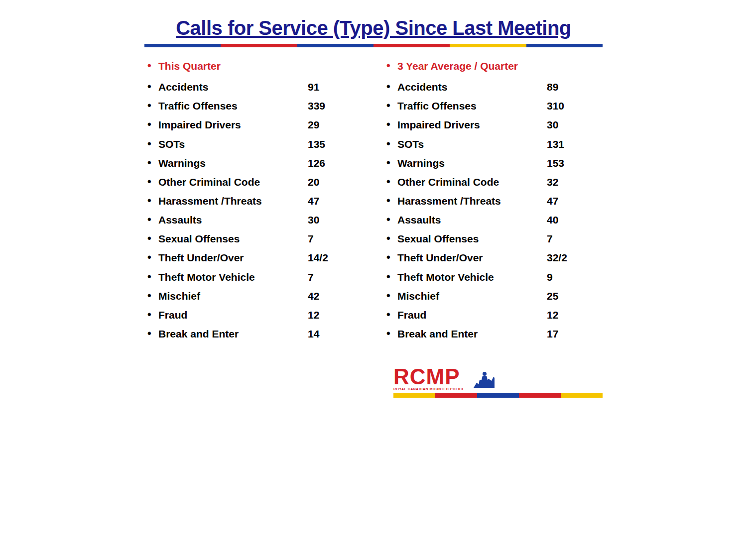Calls for Service (Type) Since Last Meeting
This Quarter
Accidents 91
Traffic Offenses 339
Impaired Drivers 29
SOTs 135
Warnings 126
Other Criminal Code 20
Harassment /Threats 47
Assaults 30
Sexual Offenses 7
Theft Under/Over 14/2
Theft Motor Vehicle 7
Mischief 42
Fraud 12
Break and Enter 14
3 Year Average / Quarter
Accidents 89
Traffic Offenses 310
Impaired Drivers 30
SOTs 131
Warnings 153
Other Criminal Code 32
Harassment /Threats 47
Assaults 40
Sexual Offenses 7
Theft Under/Over 32/2
Theft Motor Vehicle 9
Mischief 25
Fraud 12
Break and Enter 17
RCMP
ROYAL CANADIAN MOUNTED POLICE